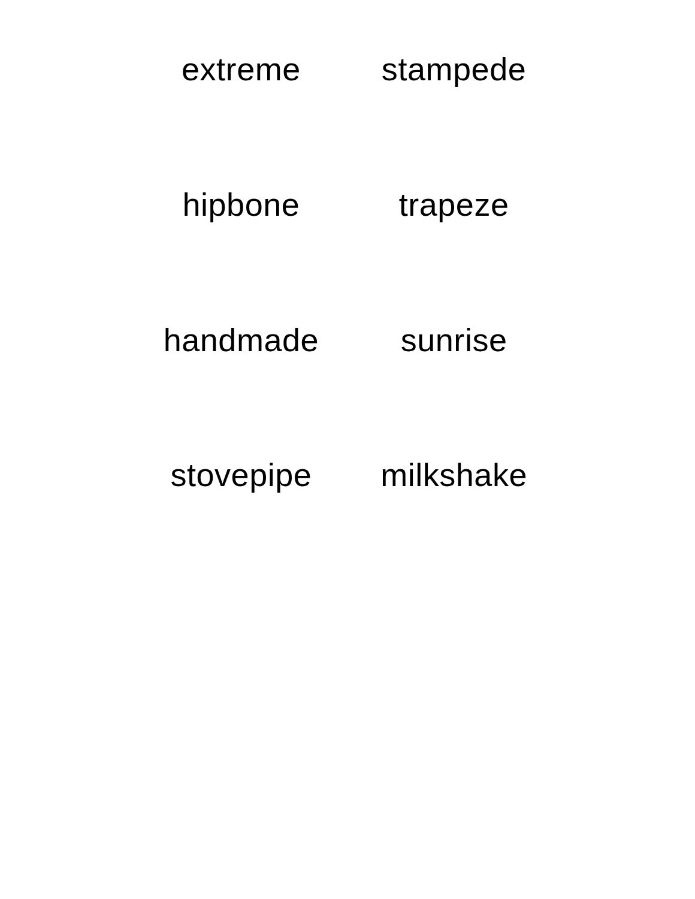extreme
stampede
hipbone
trapeze
handmade
sunrise
stovepipe
milkshake